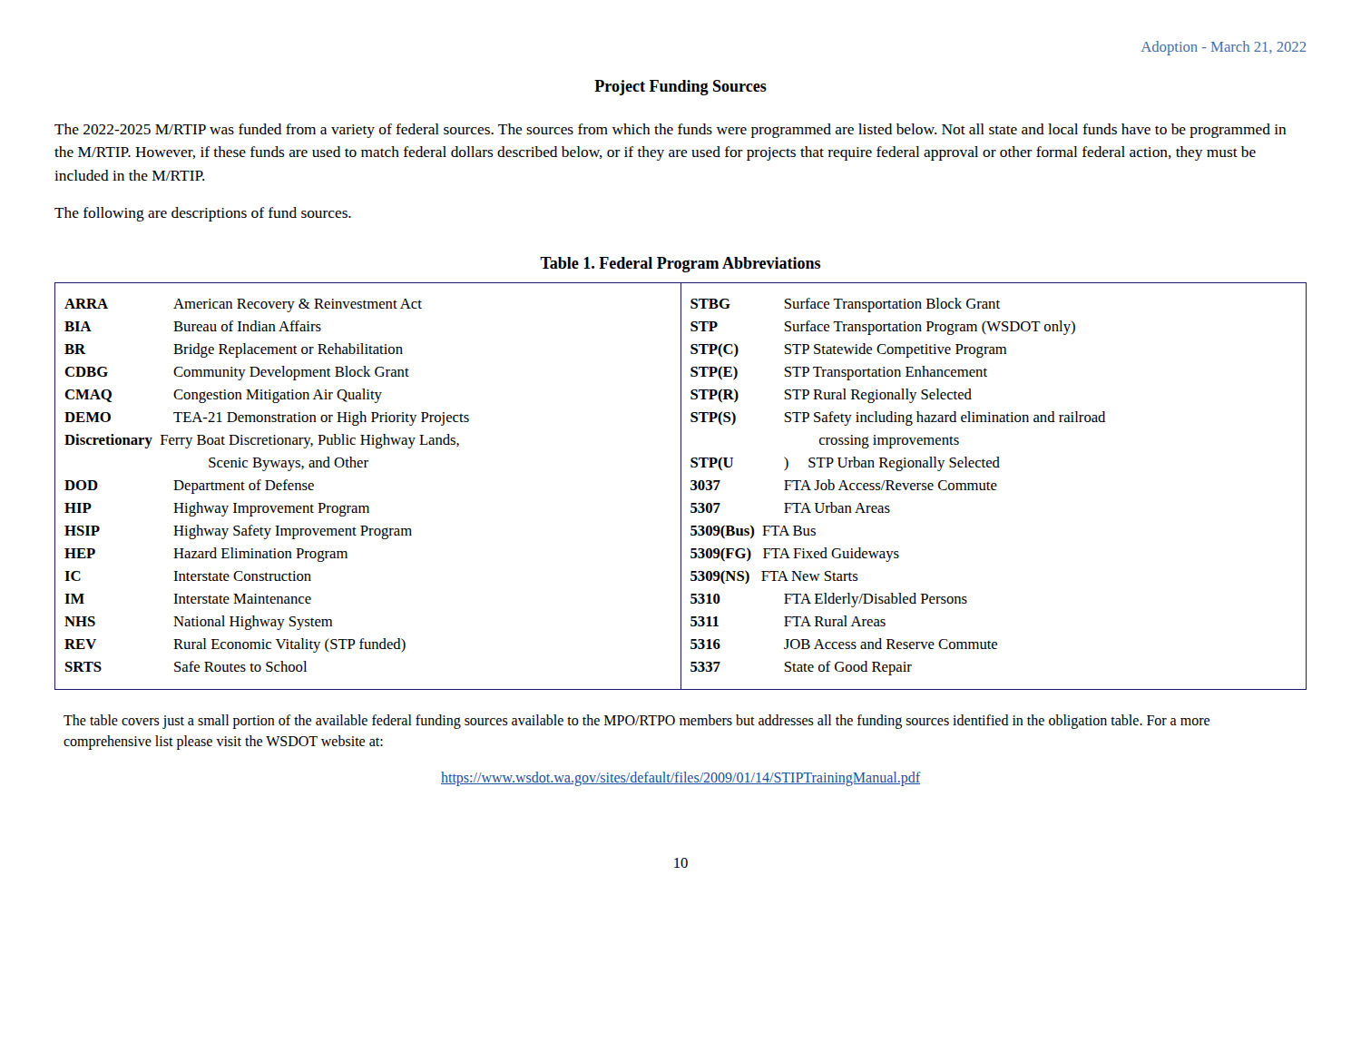Adoption - March 21, 2022
Project Funding Sources
The 2022-2025 M/RTIP was funded from a variety of federal sources. The sources from which the funds were programmed are listed below. Not all state and local funds have to be programmed in the M/RTIP. However, if these funds are used to match federal dollars described below, or if they are used for projects that require federal approval or other formal federal action, they must be included in the M/RTIP.
The following are descriptions of fund sources.
Table 1. Federal Program Abbreviations
| ARRA American Recovery & Reinvestment Act BIA Bureau of Indian Affairs BR Bridge Replacement or Rehabilitation CDBG Community Development Block Grant CMAQ Congestion Mitigation Air Quality DEMO TEA-21 Demonstration or High Priority Projects Discretionary Ferry Boat Discretionary, Public Highway Lands, Scenic Byways, and Other DOD Department of Defense HIP Highway Improvement Program HSIP Highway Safety Improvement Program HEP Hazard Elimination Program IC Interstate Construction IM Interstate Maintenance NHS National Highway System REV Rural Economic Vitality (STP funded) SRTS Safe Routes to School | STBG Surface Transportation Block Grant STP Surface Transportation Program (WSDOT only) STP(C) STP Statewide Competitive Program STP(E) STP Transportation Enhancement STP(R) STP Rural Regionally Selected STP(S) STP Safety including hazard elimination and railroad crossing improvements STP(U ) STP Urban Regionally Selected 3037 FTA Job Access/Reverse Commute 5307 FTA Urban Areas 5309(Bus) FTA Bus 5309(FG) FTA Fixed Guideways 5309(NS) FTA New Starts 5310 FTA Elderly/Disabled Persons 5311 FTA Rural Areas 5316 JOB Access and Reserve Commute 5337 State of Good Repair |
The table covers just a small portion of the available federal funding sources available to the MPO/RTPO members but addresses all the funding sources identified in the obligation table. For a more comprehensive list please visit the WSDOT website at:
https://www.wsdot.wa.gov/sites/default/files/2009/01/14/STIPTrainingManual.pdf
10